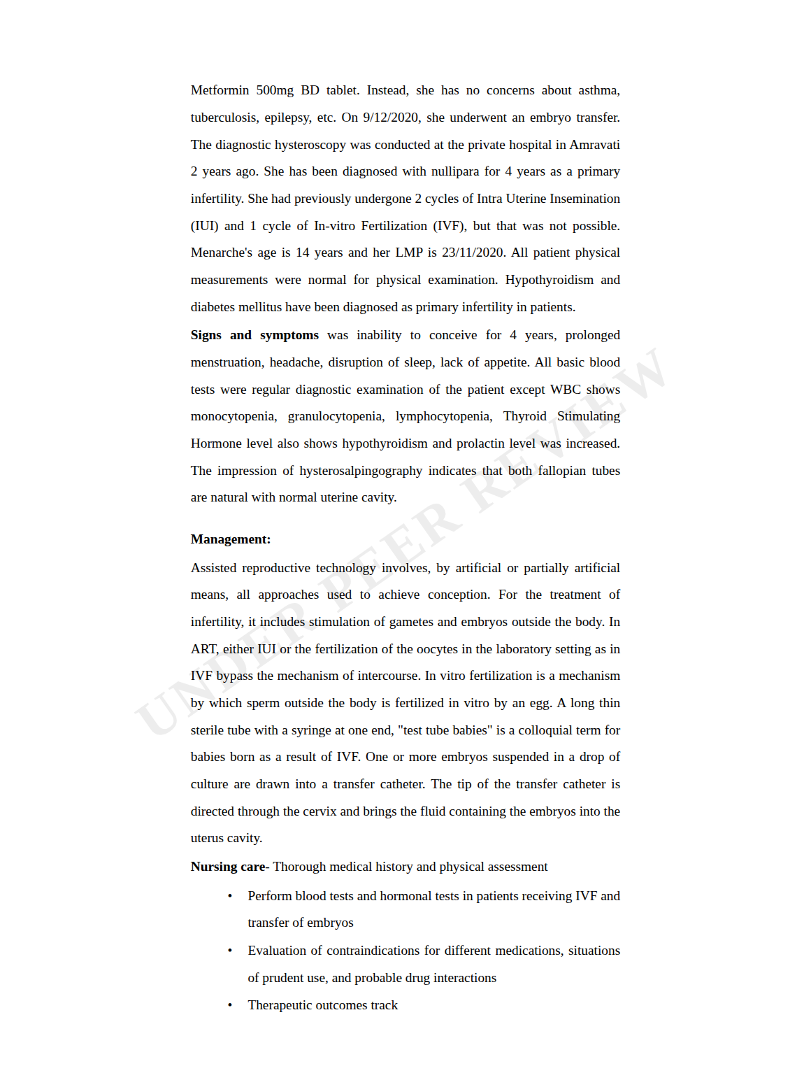UNDER PEER REVIEW
Metformin 500mg BD tablet. Instead, she has no concerns about asthma, tuberculosis, epilepsy, etc. On 9/12/2020, she underwent an embryo transfer. The diagnostic hysteroscopy was conducted at the private hospital in Amravati 2 years ago. She has been diagnosed with nullipara for 4 years as a primary infertility. She had previously undergone 2 cycles of Intra Uterine Insemination (IUI) and 1 cycle of In-vitro Fertilization (IVF), but that was not possible. Menarche's age is 14 years and her LMP is 23/11/2020. All patient physical measurements were normal for physical examination. Hypothyroidism and diabetes mellitus have been diagnosed as primary infertility in patients.
Signs and symptoms was inability to conceive for 4 years, prolonged menstruation, headache, disruption of sleep, lack of appetite. All basic blood tests were regular diagnostic examination of the patient except WBC shows monocytopenia, granulocytopenia, lymphocytopenia, Thyroid Stimulating Hormone level also shows hypothyroidism and prolactin level was increased. The impression of hysterosalpingography indicates that both fallopian tubes are natural with normal uterine cavity.
Management:
Assisted reproductive technology involves, by artificial or partially artificial means, all approaches used to achieve conception. For the treatment of infertility, it includes stimulation of gametes and embryos outside the body. In ART, either IUI or the fertilization of the oocytes in the laboratory setting as in IVF bypass the mechanism of intercourse. In vitro fertilization is a mechanism by which sperm outside the body is fertilized in vitro by an egg. A long thin sterile tube with a syringe at one end, "test tube babies" is a colloquial term for babies born as a result of IVF. One or more embryos suspended in a drop of culture are drawn into a transfer catheter. The tip of the transfer catheter is directed through the cervix and brings the fluid containing the embryos into the uterus cavity.
Nursing care- Thorough medical history and physical assessment
Perform blood tests and hormonal tests in patients receiving IVF and transfer of embryos
Evaluation of contraindications for different medications, situations of prudent use, and probable drug interactions
Therapeutic outcomes track